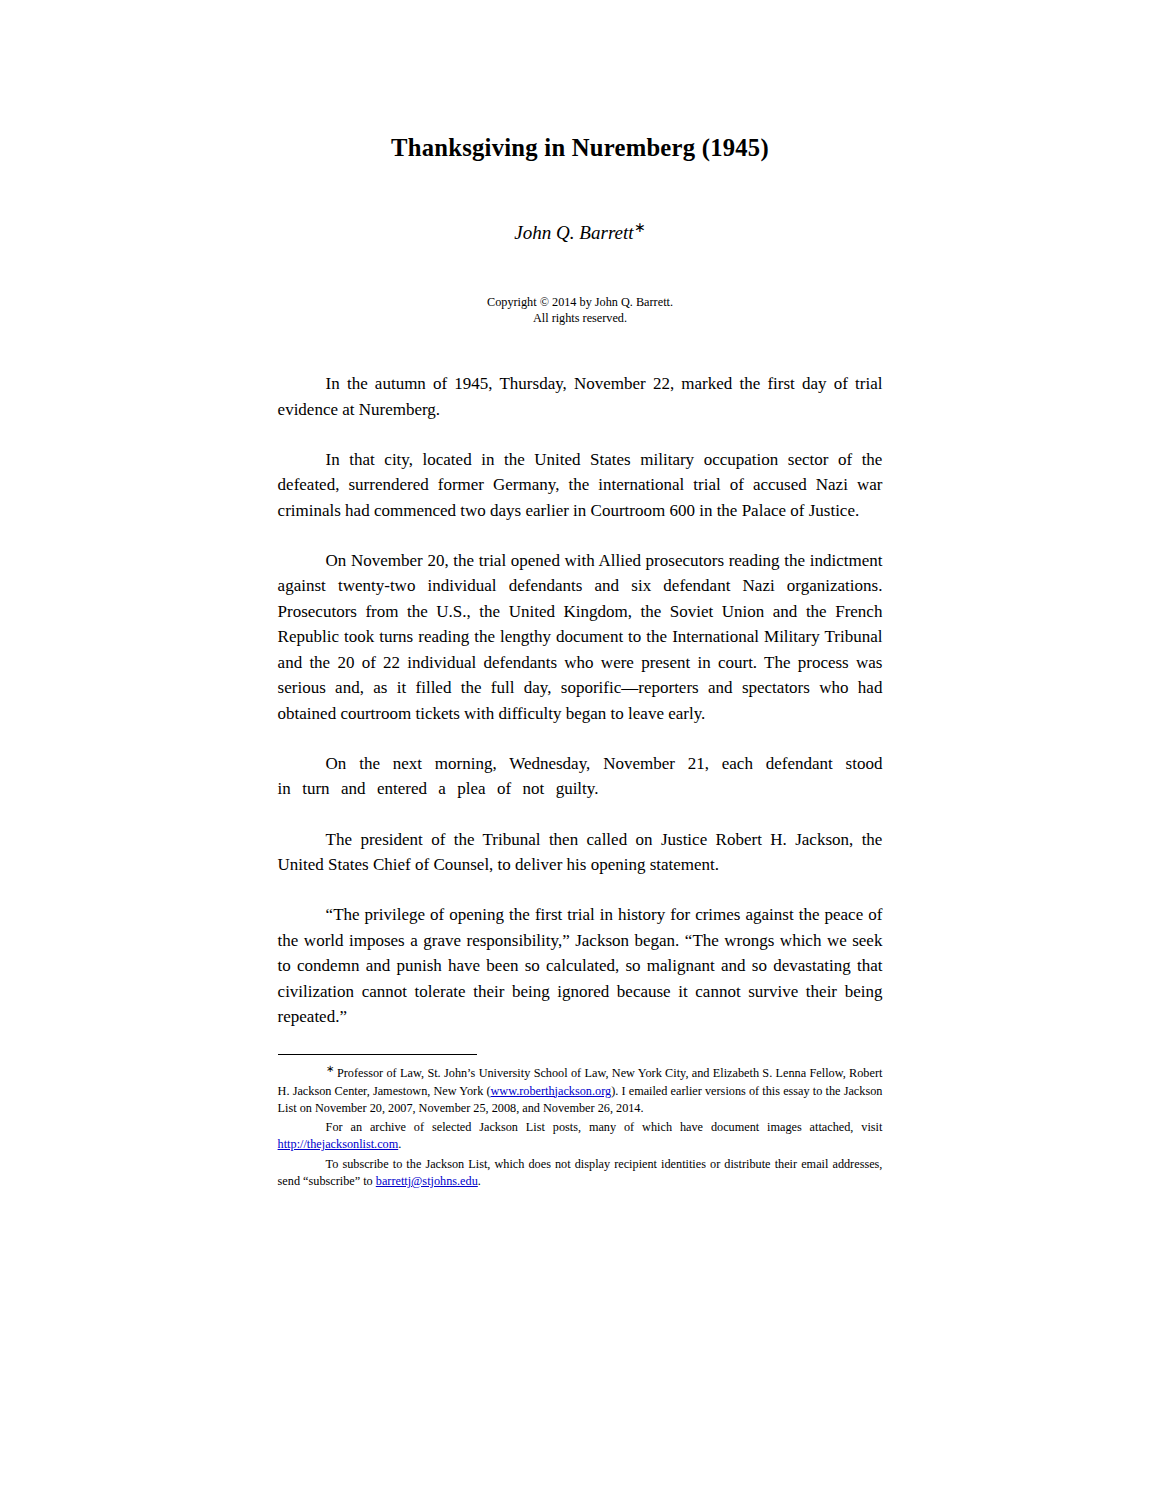Thanksgiving in Nuremberg (1945)
John Q. Barrett∗
Copyright © 2014 by John Q. Barrett.
All rights reserved.
In the autumn of 1945, Thursday, November 22, marked the first day of trial evidence at Nuremberg.
In that city, located in the United States military occupation sector of the defeated, surrendered former Germany, the international trial of accused Nazi war criminals had commenced two days earlier in Courtroom 600 in the Palace of Justice.
On November 20, the trial opened with Allied prosecutors reading the indictment against twenty-two individual defendants and six defendant Nazi organizations. Prosecutors from the U.S., the United Kingdom, the Soviet Union and the French Republic took turns reading the lengthy document to the International Military Tribunal and the 20 of 22 individual defendants who were present in court. The process was serious and, as it filled the full day, soporific—reporters and spectators who had obtained courtroom tickets with difficulty began to leave early.
On the next morning, Wednesday, November 21, each defendant stood in turn and entered a plea of not guilty.
The president of the Tribunal then called on Justice Robert H. Jackson, the United States Chief of Counsel, to deliver his opening statement.
“The privilege of opening the first trial in history for crimes against the peace of the world imposes a grave responsibility,” Jackson began. “The wrongs which we seek to condemn and punish have been so calculated, so malignant and so devastating that civilization cannot tolerate their being ignored because it cannot survive their being repeated.”
∗ Professor of Law, St. John’s University School of Law, New York City, and Elizabeth S. Lenna Fellow, Robert H. Jackson Center, Jamestown, New York (www.roberthjackson.org). I emailed earlier versions of this essay to the Jackson List on November 20, 2007, November 25, 2008, and November 26, 2014.
For an archive of selected Jackson List posts, many of which have document images attached, visit http://thejacksonlist.com.
To subscribe to the Jackson List, which does not display recipient identities or distribute their email addresses, send “subscribe” to barrettj@stjohns.edu.